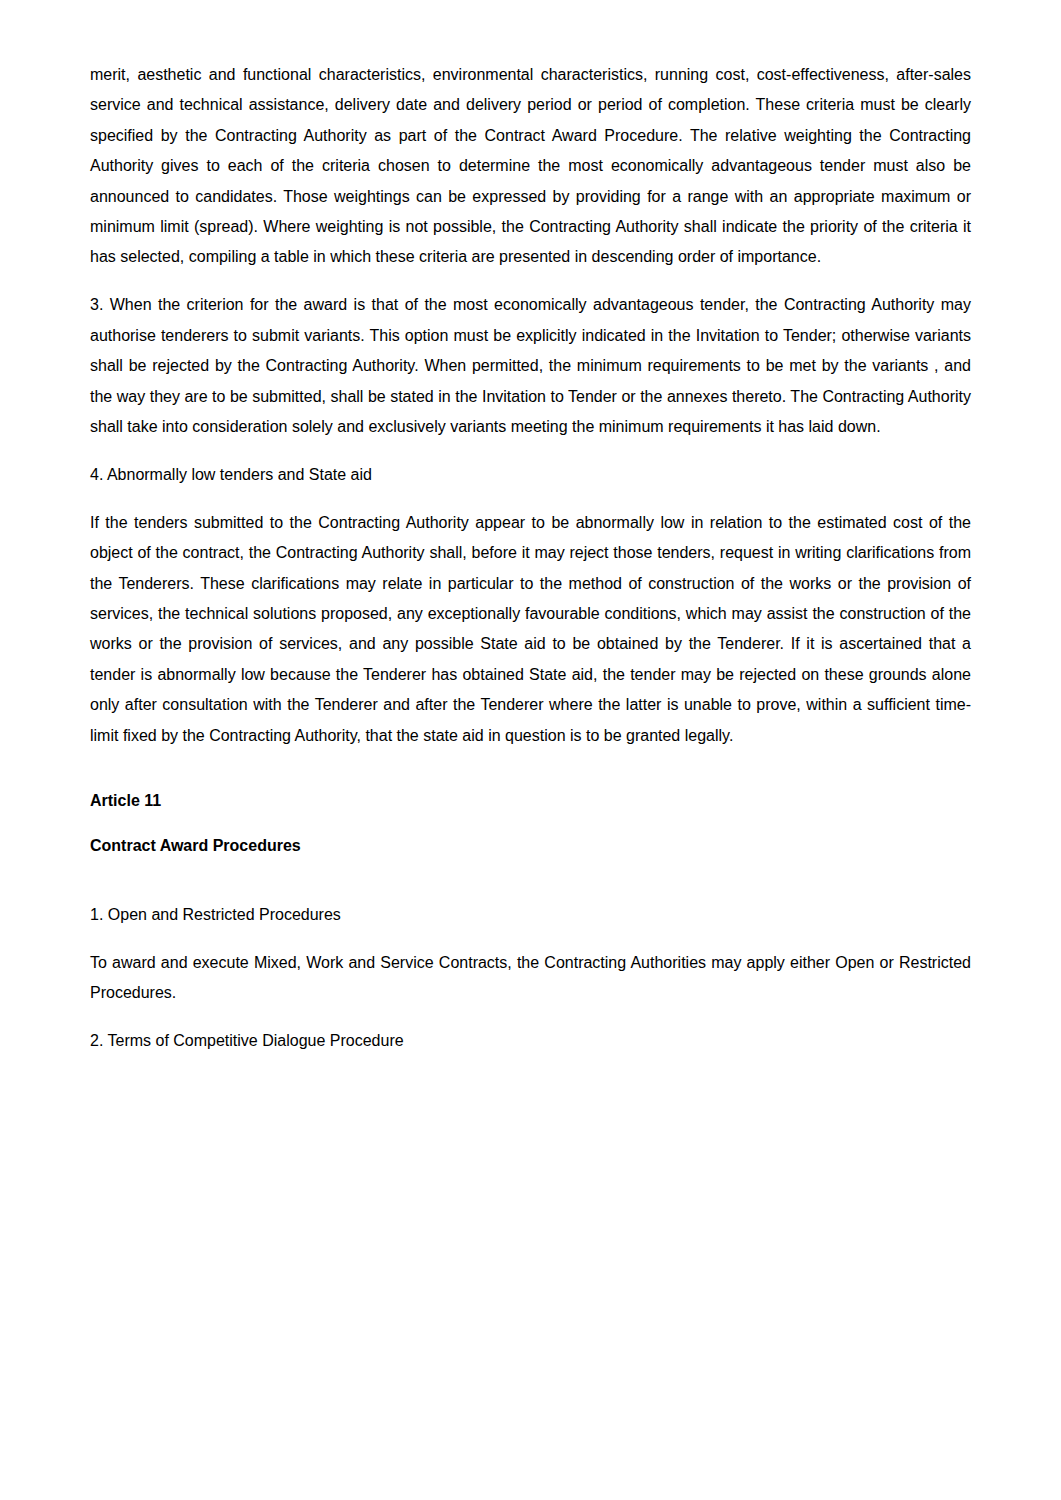merit, aesthetic and functional characteristics, environmental characteristics, running cost, cost-effectiveness, after-sales service and technical assistance, delivery date and delivery period or period of completion. These criteria must be clearly specified by the Contracting Authority as part of the Contract Award Procedure. The relative weighting the Contracting Authority gives to each of the criteria chosen to determine the most economically advantageous tender must also be announced to candidates. Those weightings can be expressed by providing for a range with an appropriate maximum or minimum limit (spread). Where weighting is not possible, the Contracting Authority shall indicate the priority of the criteria it has selected, compiling a table in which these criteria are presented in descending order of importance.
3. When the criterion for the award is that of the most economically advantageous tender, the Contracting Authority may authorise tenderers to submit variants. This option must be explicitly indicated in the Invitation to Tender; otherwise variants shall be rejected by the Contracting Authority. When permitted, the minimum requirements to be met by the variants , and the way they are to be submitted, shall be stated in the Invitation to Tender or the annexes thereto. The Contracting Authority shall take into consideration solely and exclusively variants meeting the minimum requirements it has laid down.
4. Abnormally low tenders and State aid
If the tenders submitted to the Contracting Authority appear to be abnormally low in relation to the estimated cost of the object of the contract, the Contracting Authority shall, before it may reject those tenders, request in writing clarifications from the Tenderers. These clarifications may relate in particular to the method of construction of the works or the provision of services, the technical solutions proposed, any exceptionally favourable conditions, which may assist the construction of the works or the provision of services, and any possible State aid to be obtained by the Tenderer. If it is ascertained that a tender is abnormally low because the Tenderer has obtained State aid, the tender may be rejected on these grounds alone only after consultation with the Tenderer and after the Tenderer where the latter is unable to prove, within a sufficient time-limit fixed by the Contracting Authority, that the state aid in question is to be granted legally.
Article 11
Contract Award Procedures
1. Open and Restricted Procedures
To award and execute Mixed, Work and Service Contracts, the Contracting Authorities may apply either Open or Restricted Procedures.
2. Terms of Competitive Dialogue Procedure